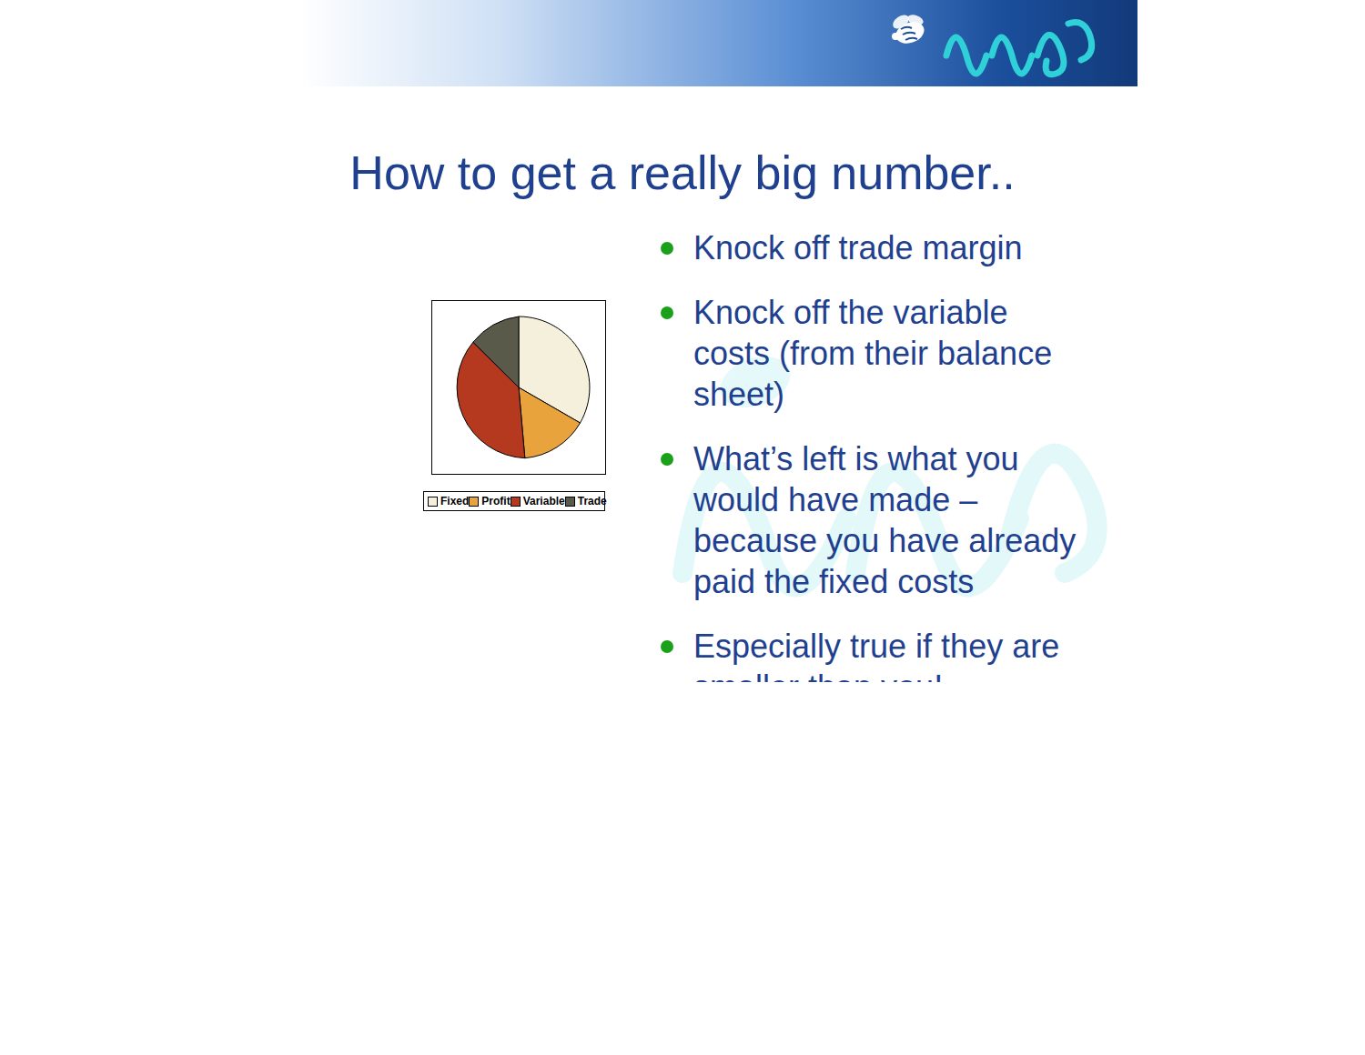How to get a really big number..
Fixed Profit Variable Trade
Knock off trade margin
Knock off the variable costs (from their balance sheet)
What’s left is what you would have made – because you have already paid the fixed costs
Especially true if they are smaller than you!